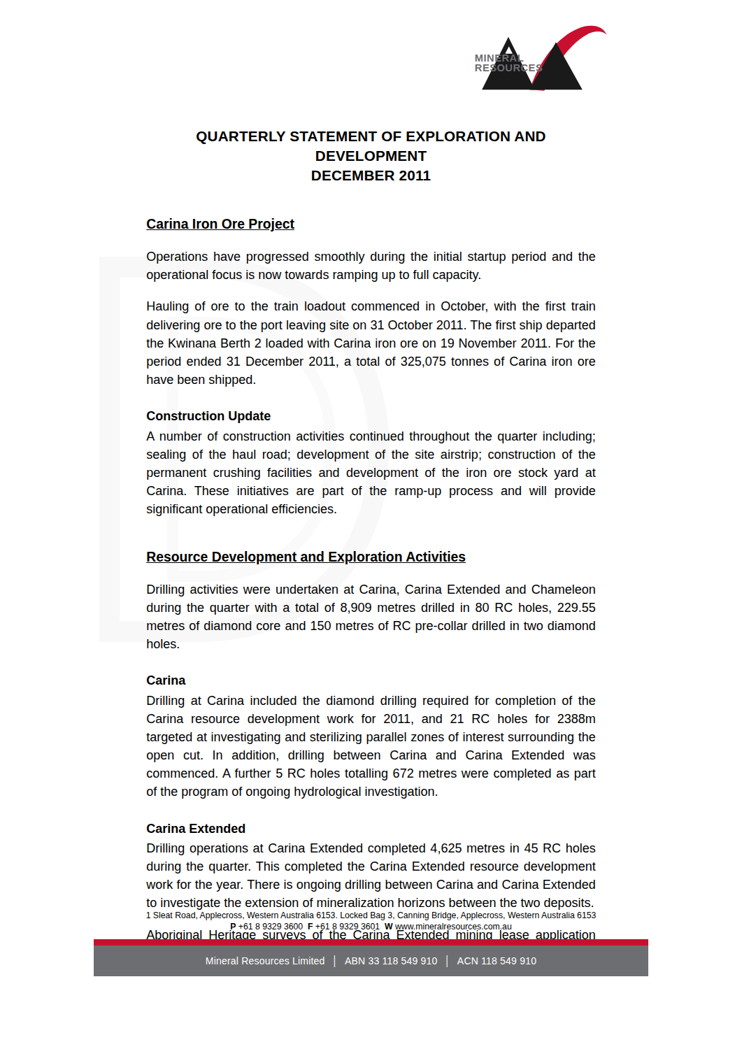MINERAL RESOURCES
QUARTERLY STATEMENT OF EXPLORATION AND DEVELOPMENT
DECEMBER 2011
Carina Iron Ore Project
Operations have progressed smoothly during the initial startup period and the operational focus is now towards ramping up to full capacity.
Hauling of ore to the train loadout commenced in October, with the first train delivering ore to the port leaving site on 31 October 2011. The first ship departed the Kwinana Berth 2 loaded with Carina iron ore on 19 November 2011. For the period ended 31 December 2011, a total of 325,075 tonnes of Carina iron ore have been shipped.
Construction Update
A number of construction activities continued throughout the quarter including; sealing of the haul road; development of the site airstrip; construction of the permanent crushing facilities and development of the iron ore stock yard at Carina. These initiatives are part of the ramp-up process and will provide significant operational efficiencies.
Resource Development and Exploration Activities
Drilling activities were undertaken at Carina, Carina Extended and Chameleon during the quarter with a total of 8,909 metres drilled in 80 RC holes, 229.55 metres of diamond core and 150 metres of RC pre-collar drilled in two diamond holes.
Carina
Drilling at Carina included the diamond drilling required for completion of the Carina resource development work for 2011, and 21 RC holes for 2388m targeted at investigating and sterilizing parallel zones of interest surrounding the open cut. In addition, drilling between Carina and Carina Extended was commenced. A further 5 RC holes totalling 672 metres were completed as part of the program of ongoing hydrological investigation.
Carina Extended
Drilling operations at Carina Extended completed 4,625 metres in 45 RC holes during the quarter. This completed the Carina Extended resource development work for the year. There is ongoing drilling between Carina and Carina Extended to investigate the extension of mineralization horizons between the two deposits.
Aboriginal Heritage surveys of the Carina Extended mining lease application were also completed during the quarter.
1 Sleat Road, Applecross, Western Australia 6153. Locked Bag 3, Canning Bridge, Applecross, Western Australia 6153
P +61 8 9329 3600 F +61 8 9329 3601 W www.mineralresources.com.au
Mineral Resources Limited │ ABN 33 118 549 910 │ ACN 118 549 910